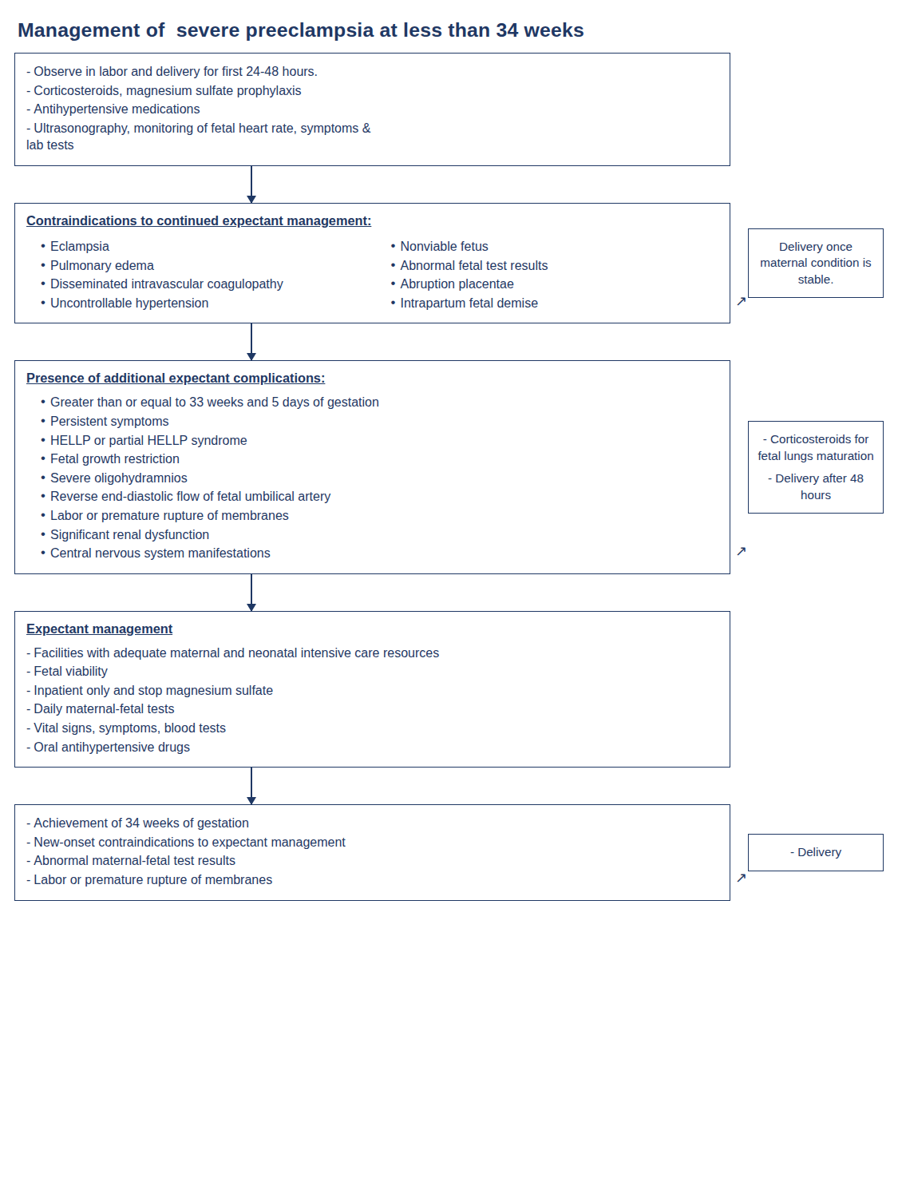Management of severe preeclampsia at less than 34 weeks
Observe in labor and delivery for first 24-48 hours.
Corticosteroids, magnesium sulfate prophylaxis
Antihypertensive medications
Ultrasonography, monitoring of fetal heart rate, symptoms &
lab tests
Contraindications to continued expectant management:
Eclampsia
Pulmonary edema
Disseminated intravascular coagulopathy
Uncontrollable hypertension
Nonviable fetus
Abnormal fetal test results
Abruption placentae
Intrapartum fetal demise
↗
Delivery once maternal condition is stable.
Presence of additional expectant complications:
Greater than or equal to 33 weeks and 5 days of gestation
Persistent symptoms
HELLP or partial HELLP syndrome
Fetal growth restriction
Severe oligohydramnios
Reverse end-diastolic flow of fetal umbilical artery
Labor or premature rupture of membranes
Significant renal dysfunction
Central nervous system manifestations
↗
- Corticosteroids for fetal lungs maturation - Delivery after 48 hours
Expectant management
Facilities with adequate maternal and neonatal intensive care resources
Fetal viability
Inpatient only and stop magnesium sulfate
Daily maternal-fetal tests
Vital signs, symptoms, blood tests
Oral antihypertensive drugs
Achievement of 34 weeks of gestation
New-onset contraindications to expectant management
Abnormal maternal-fetal test results
Labor or premature rupture of membranes
↗
- Delivery